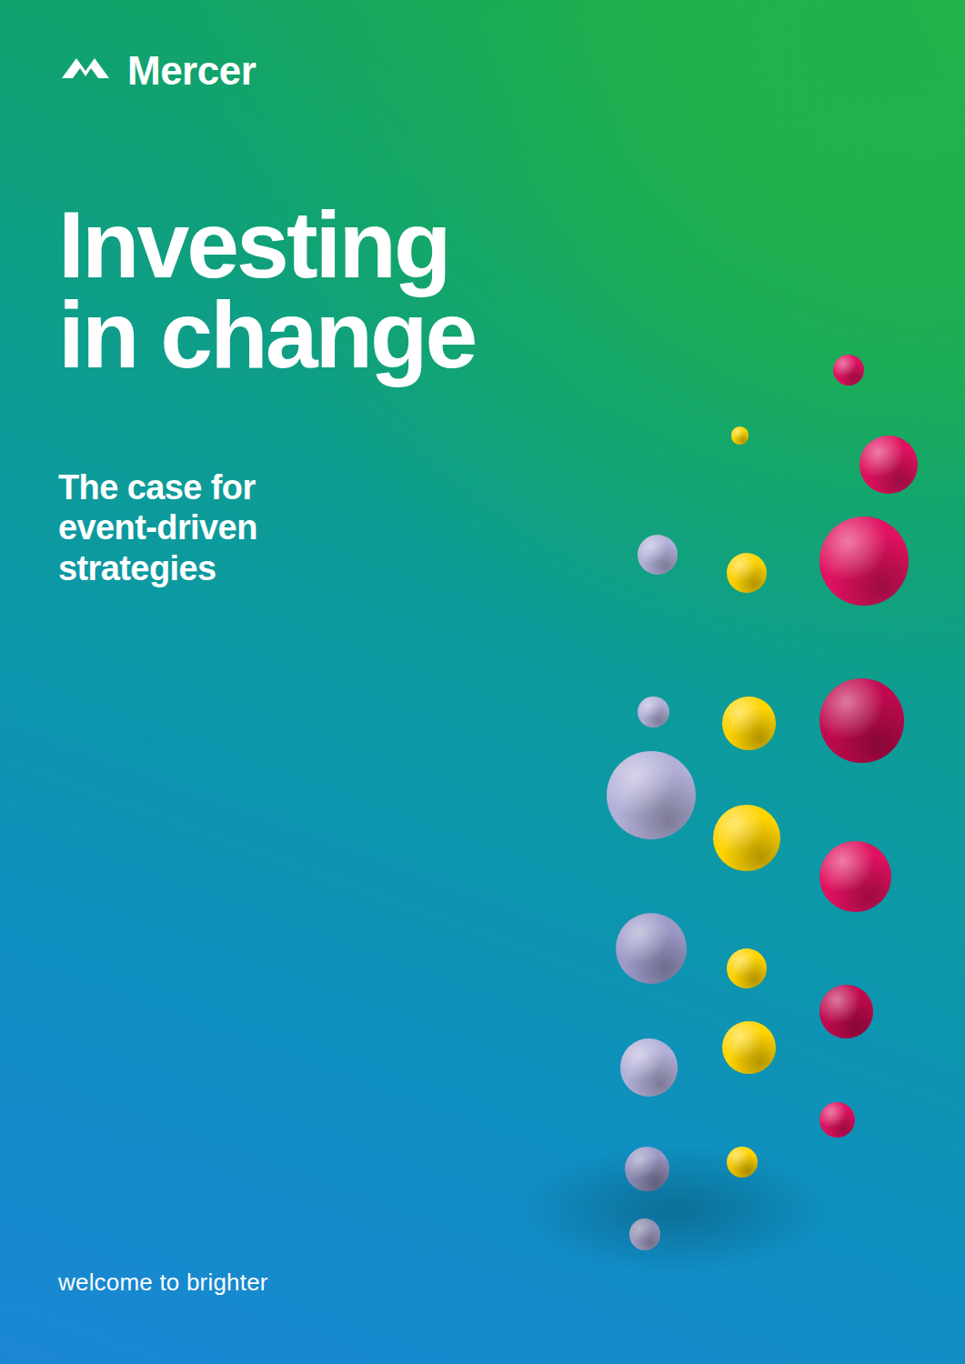Mercer
Investing in change
The case for event-driven strategies
welcome to brighter